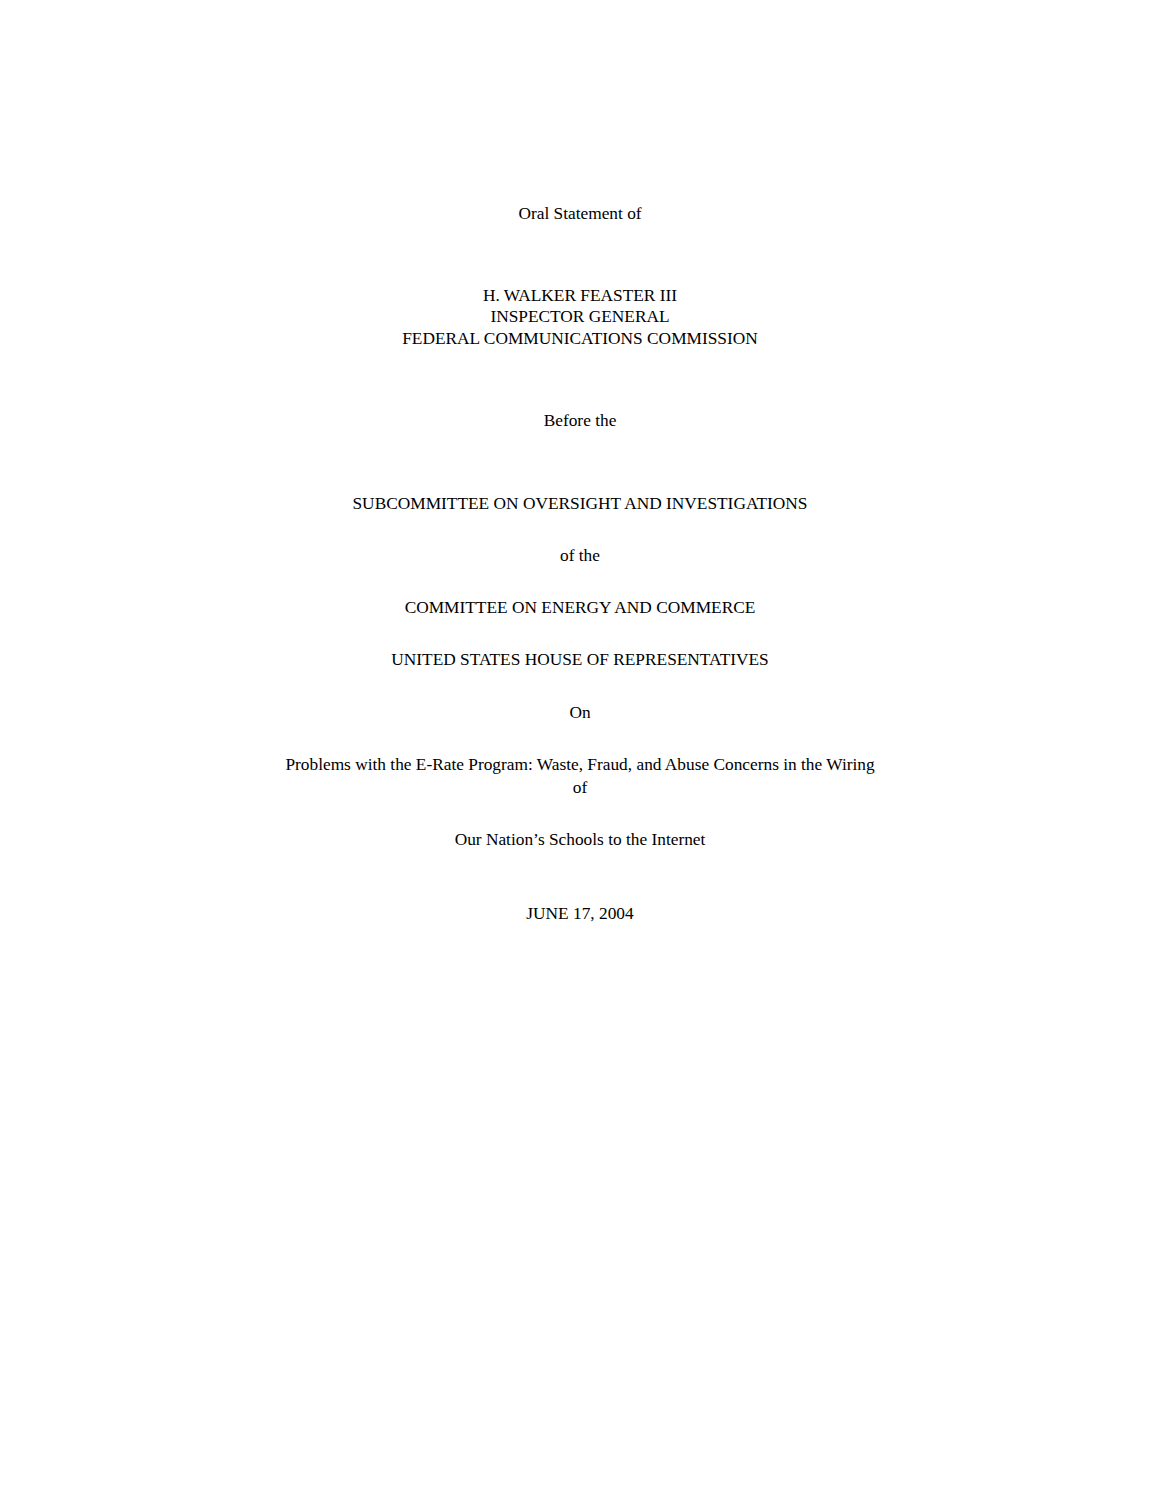Oral Statement of
H. WALKER FEASTER III
INSPECTOR GENERAL
FEDERAL COMMUNICATIONS COMMISSION
Before the
SUBCOMMITTEE ON OVERSIGHT AND INVESTIGATIONS
of the
COMMITTEE ON ENERGY AND COMMERCE
UNITED STATES HOUSE OF REPRESENTATIVES
On
Problems with the E-Rate Program: Waste, Fraud, and Abuse Concerns in the Wiring of
Our Nation’s Schools to the Internet
JUNE 17, 2004